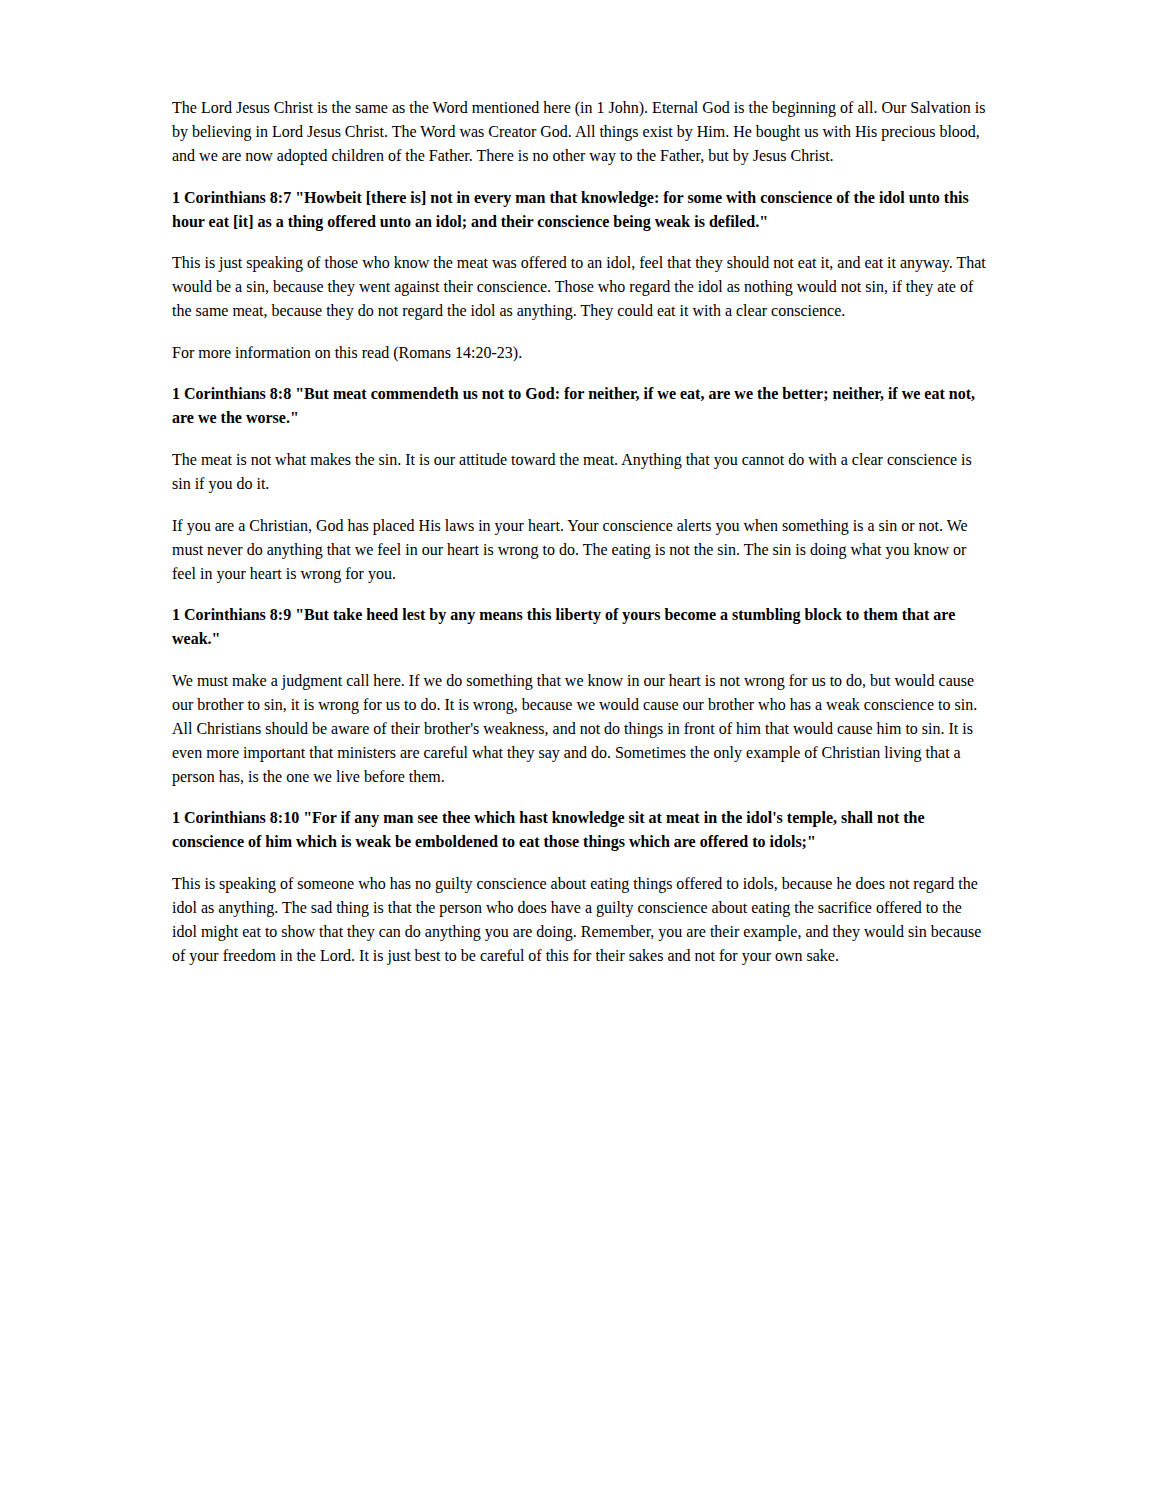The Lord Jesus Christ is the same as the Word mentioned here (in 1 John). Eternal God is the beginning of all. Our Salvation is by believing in Lord Jesus Christ. The Word was Creator God. All things exist by Him. He bought us with His precious blood, and we are now adopted children of the Father. There is no other way to the Father, but by Jesus Christ.
1 Corinthians 8:7 "Howbeit [there is] not in every man that knowledge: for some with conscience of the idol unto this hour eat [it] as a thing offered unto an idol; and their conscience being weak is defiled."
This is just speaking of those who know the meat was offered to an idol, feel that they should not eat it, and eat it anyway. That would be a sin, because they went against their conscience. Those who regard the idol as nothing would not sin, if they ate of the same meat, because they do not regard the idol as anything. They could eat it with a clear conscience.
For more information on this read (Romans 14:20-23).
1 Corinthians 8:8 "But meat commendeth us not to God: for neither, if we eat, are we the better; neither, if we eat not, are we the worse."
The meat is not what makes the sin. It is our attitude toward the meat. Anything that you cannot do with a clear conscience is sin if you do it.
If you are a Christian, God has placed His laws in your heart. Your conscience alerts you when something is a sin or not. We must never do anything that we feel in our heart is wrong to do. The eating is not the sin. The sin is doing what you know or feel in your heart is wrong for you.
1 Corinthians 8:9 "But take heed lest by any means this liberty of yours become a stumbling block to them that are weak."
We must make a judgment call here. If we do something that we know in our heart is not wrong for us to do, but would cause our brother to sin, it is wrong for us to do. It is wrong, because we would cause our brother who has a weak conscience to sin. All Christians should be aware of their brother's weakness, and not do things in front of him that would cause him to sin. It is even more important that ministers are careful what they say and do. Sometimes the only example of Christian living that a person has, is the one we live before them.
1 Corinthians 8:10 "For if any man see thee which hast knowledge sit at meat in the idol's temple, shall not the conscience of him which is weak be emboldened to eat those things which are offered to idols;"
This is speaking of someone who has no guilty conscience about eating things offered to idols, because he does not regard the idol as anything. The sad thing is that the person who does have a guilty conscience about eating the sacrifice offered to the idol might eat to show that they can do anything you are doing. Remember, you are their example, and they would sin because of your freedom in the Lord. It is just best to be careful of this for their sakes and not for your own sake.